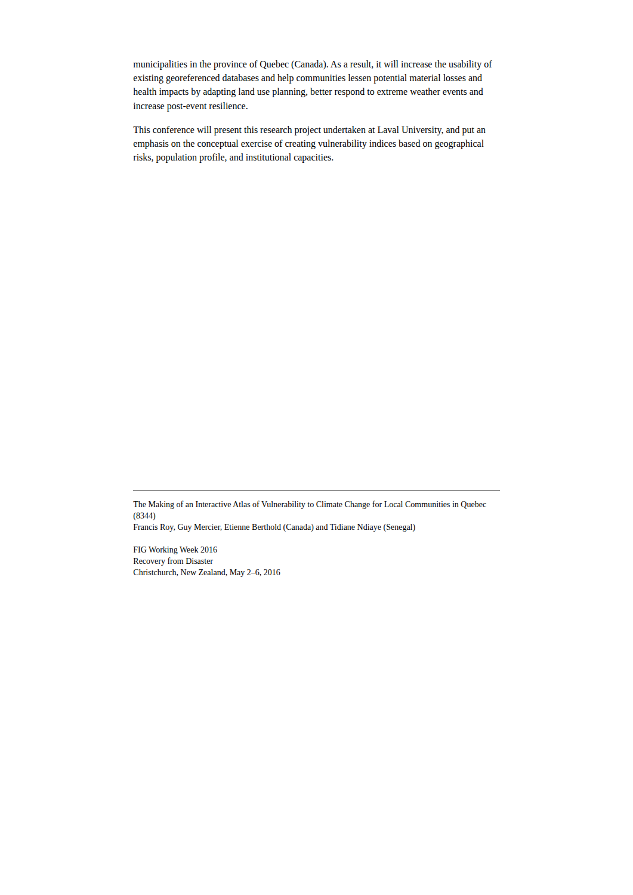municipalities in the province of Quebec (Canada). As a result, it will increase the usability of existing georeferenced databases and help communities lessen potential material losses and health impacts by adapting land use planning, better respond to extreme weather events and increase post-event resilience.
This conference will present this research project undertaken at Laval University, and put an emphasis on the conceptual exercise of creating vulnerability indices based on geographical risks, population profile, and institutional capacities.
The Making of an Interactive Atlas of Vulnerability to Climate Change for Local Communities in Quebec (8344)
Francis Roy, Guy Mercier, Etienne Berthold (Canada) and Tidiane Ndiaye (Senegal)
FIG Working Week 2016
Recovery from Disaster
Christchurch, New Zealand, May 2–6, 2016